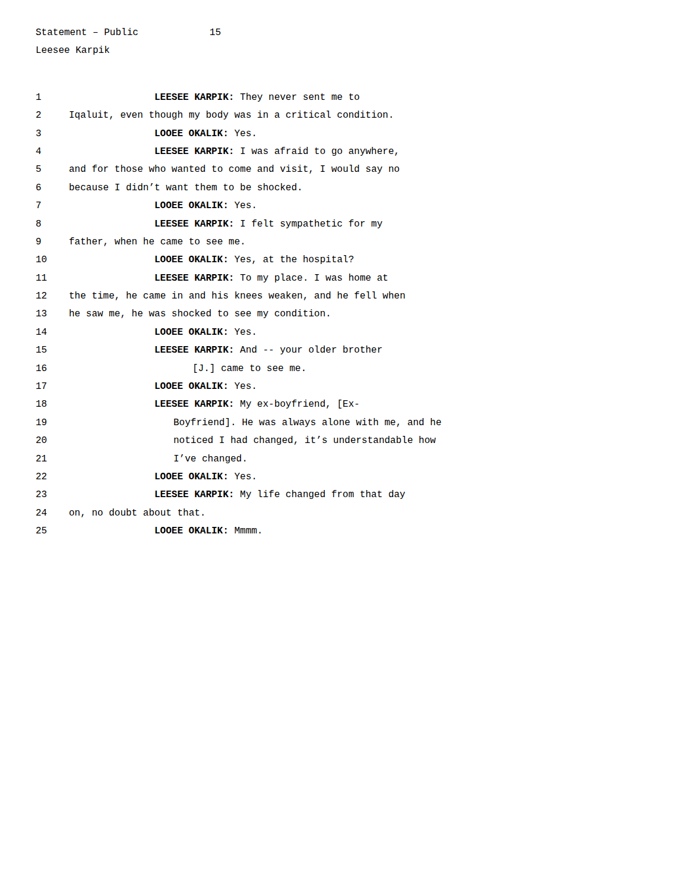Statement – Public 15
Leesee Karpik
| 1 | LEESEE KARPIK: They never sent me to |
| 2 | Iqaluit, even though my body was in a critical condition. |
| 3 | LOOEE OKALIK: Yes. |
| 4 | LEESEE KARPIK: I was afraid to go anywhere, |
| 5 | and for those who wanted to come and visit, I would say no |
| 6 | because I didn’t want them to be shocked. |
| 7 | LOOEE OKALIK: Yes. |
| 8 | LEESEE KARPIK: I felt sympathetic for my |
| 9 | father, when he came to see me. |
| 10 | LOOEE OKALIK: Yes, at the hospital? |
| 11 | LEESEE KARPIK: To my place. I was home at |
| 12 | the time, he came in and his knees weaken, and he fell when |
| 13 | he saw me, he was shocked to see my condition. |
| 14 | LOOEE OKALIK: Yes. |
| 15 | LEESEE KARPIK: And -- your older brother |
| 16 | [J.] came to see me. |
| 17 | LOOEE OKALIK: Yes. |
| 18 | LEESEE KARPIK: My ex-boyfriend, [Ex- |
| 19 | Boyfriend]. He was always alone with me, and he |
| 20 | noticed I had changed, it’s understandable how |
| 21 | I’ve changed. |
| 22 | LOOEE OKALIK: Yes. |
| 23 | LEESEE KARPIK: My life changed from that day |
| 24 | on, no doubt about that. |
| 25 | LOOEE OKALIK: Mmmm. |